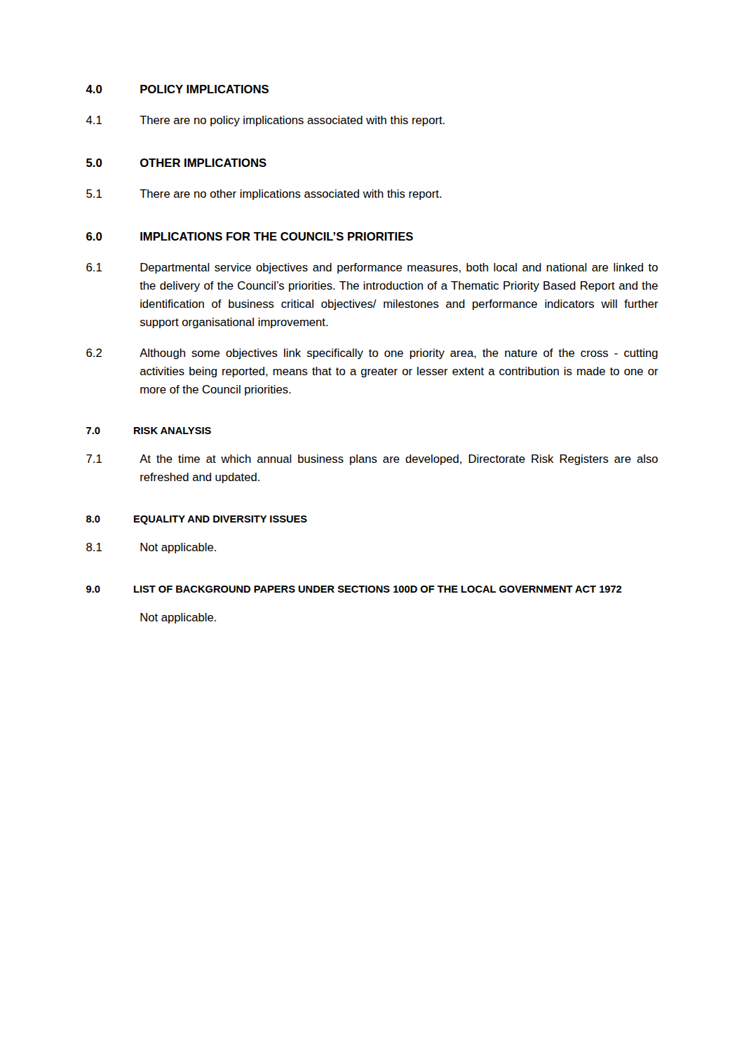4.0 Policy Implications
4.1 There are no policy implications associated with this report.
5.0 Other Implications
5.1 There are no other implications associated with this report.
6.0 Implications for the Council’s Priorities
6.1 Departmental service objectives and performance measures, both local and national are linked to the delivery of the Council’s priorities. The introduction of a Thematic Priority Based Report and the identification of business critical objectives/ milestones and performance indicators will further support organisational improvement.
6.2 Although some objectives link specifically to one priority area, the nature of the cross - cutting activities being reported, means that to a greater or lesser extent a contribution is made to one or more of the Council priorities.
7.0 Risk Analysis
7.1 At the time at which annual business plans are developed, Directorate Risk Registers are also refreshed and updated.
8.0 Equality and Diversity Issues
8.1 Not applicable.
9.0 List of Background Papers under Sections 100D of the Local Government Act 1972
Not applicable.